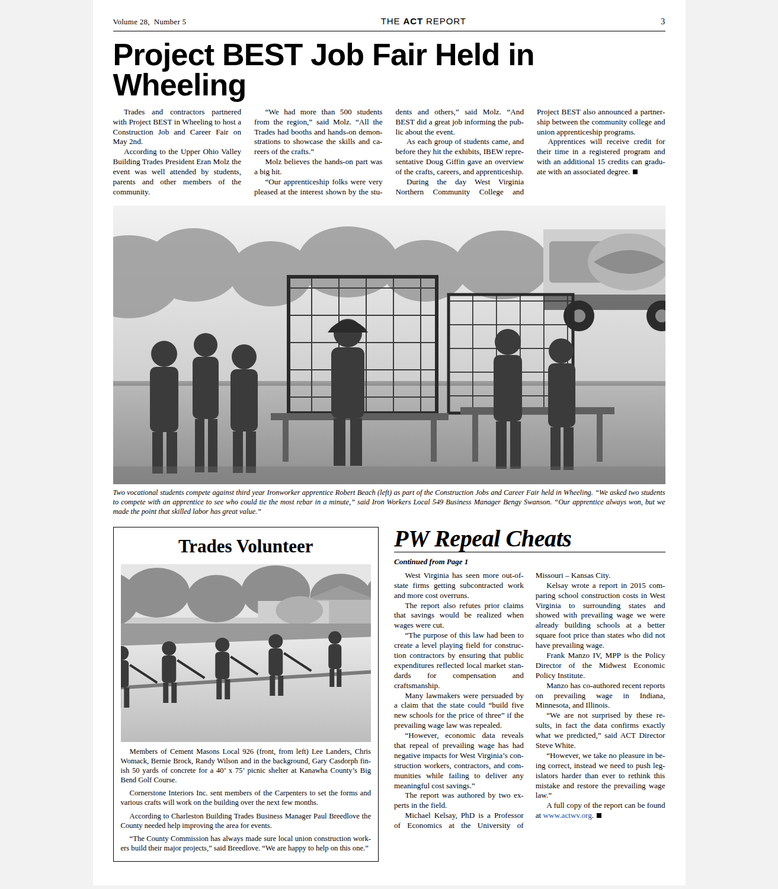Volume 28, Number 5
THE ACT REPORT
3
Project BEST Job Fair Held in Wheeling
Trades and contractors partnered with Project BEST in Wheeling to host a Construction Job and Career Fair on May 2nd.
According to the Upper Ohio Valley Building Trades President Eran Molz the event was well attended by students, parents and other members of the community.
“We had more than 500 students from the region,” said Molz. “All the Trades had booths and hands-on demonstrations to showcase the skills and careers of the crafts.”
Molz believes the hands-on part was a big hit.
“Our apprenticeship folks were very pleased at the interest shown by the students and others,” said Molz. “And BEST did a great job informing the public about the event.
As each group of students came, and before they hit the exhibits, IBEW representative Doug Giffin gave an overview of the crafts, careers, and apprenticeship.
During the day West Virginia Northern Community College and Project BEST also announced a partnership between the community college and union apprenticeship programs.
Apprentices will receive credit for their time in a registered program and with an additional 15 credits can graduate with an associated degree.
Two vocational students compete against third year Ironworker apprentice Robert Beach (left) as part of the Construction Jobs and Career Fair held in Wheeling. “We asked two students to compete with an apprentice to see who could tie the most rebar in a minute,” said Iron Workers Local 549 Business Manager Bengy Swanson. “Our apprentice always won, but we made the point that skilled labor has great value.”
Trades Volunteer
Members of Cement Masons Local 926 (front, from left) Lee Landers, Chris Womack, Bernie Brock, Randy Wilson and in the background, Gary Casdorph finish 50 yards of concrete for a 40’ x 75’ picnic shelter at Kanawha County’s Big Bend Golf Course.
Cornerstone Interiors Inc. sent members of the Carpenters to set the forms and various crafts will work on the building over the next few months.
According to Charleston Building Trades Business Manager Paul Breedlove the County needed help improving the area for events.
“The County Commission has always made sure local union construction workers build their major projects,” said Breedlove. “We are happy to help on this one.”
PW Repeal Cheats
Continued from Page 1
West Virginia has seen more out-of-state firms getting subcontracted work and more cost overruns.
The report also refutes prior claims that savings would be realized when wages were cut.
“The purpose of this law had been to create a level playing field for construction contractors by ensuring that public expenditures reflected local market standards for compensation and craftsmanship.
Many lawmakers were persuaded by a claim that the state could “build five new schools for the price of three” if the prevailing wage law was repealed.
“However, economic data reveals that repeal of prevailing wage has had negative impacts for West Virginia’s construction workers, contractors, and communities while failing to deliver any meaningful cost savings.”
The report was authored by two experts in the field.
Michael Kelsay, PhD is a Professor of Economics at the University of Missouri – Kansas City.
Kelsay wrote a report in 2015 comparing school construction costs in West Virginia to surrounding states and showed with prevailing wage we were already building schools at a better square foot price than states who did not have prevailing wage.
Frank Manzo IV, MPP is the Policy Director of the Midwest Economic Policy Institute.
Manzo has co-authored recent reports on prevailing wage in Indiana, Minnesota, and Illinois.
“We are not surprised by these results, in fact the data confirms exactly what we predicted,” said ACT Director Steve White.
“However, we take no pleasure in being correct, instead we need to push legislators harder than ever to rethink this mistake and restore the prevailing wage law.”
A full copy of the report can be found at www.actwv.org.